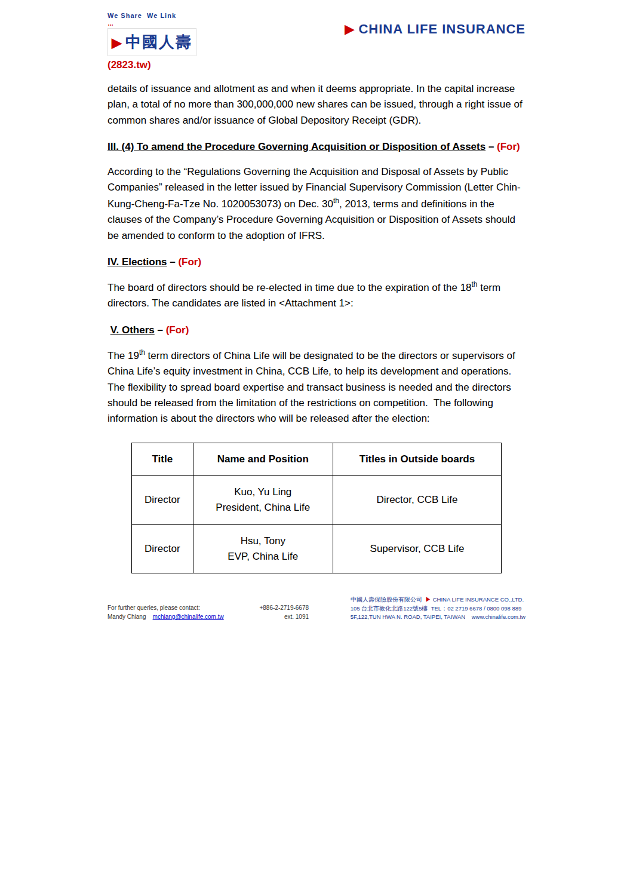We Share We Link
⋅⋅⋅
▶中國人壽
▶CHINA LIFE INSURANCE
(2823.tw)
details of issuance and allotment as and when it deems appropriate. In the capital increase plan, a total of no more than 300,000,000 new shares can be issued, through a right issue of common shares and/or issuance of Global Depository Receipt (GDR).
III. (4) To amend the Procedure Governing Acquisition or Disposition of Assets – (For)
According to the “Regulations Governing the Acquisition and Disposal of Assets by Public Companies” released in the letter issued by Financial Supervisory Commission (Letter Chin-Kung-Cheng-Fa-Tze No. 1020053073) on Dec. 30th, 2013, terms and definitions in the clauses of the Company’s Procedure Governing Acquisition or Disposition of Assets should be amended to conform to the adoption of IFRS.
IV. Elections – (For)
The board of directors should be re-elected in time due to the expiration of the 18th term directors. The candidates are listed in <Attachment 1>:
V. Others – (For)
The 19th term directors of China Life will be designated to be the directors or supervisors of China Life’s equity investment in China, CCB Life, to help its development and operations. The flexibility to spread board expertise and transact business is needed and the directors should be released from the limitation of the restrictions on competition. The following information is about the directors who will be released after the election:
| Title | Name and Position | Titles in Outside boards |
| --- | --- | --- |
| Director | Kuo, Yu Ling President, China Life | Director, CCB Life |
| Director | Hsu, Tony EVP, China Life | Supervisor, CCB Life |
For further queries, please contact:
Mandy Chiang mchiang@chinalife.com.tw
+886-2-2719-6678
ext. 1091
中國人壽保險股份有限公司 ▶ CHINA LIFE INSURANCE CO.,LTD.
105 台北市敦化北路122號5樓 TEL：02 2719 6678 / 0800 098 889
5F,122,TUN HWA N. ROAD, TAIPEI, TAIWAN www.chinalife.com.tw